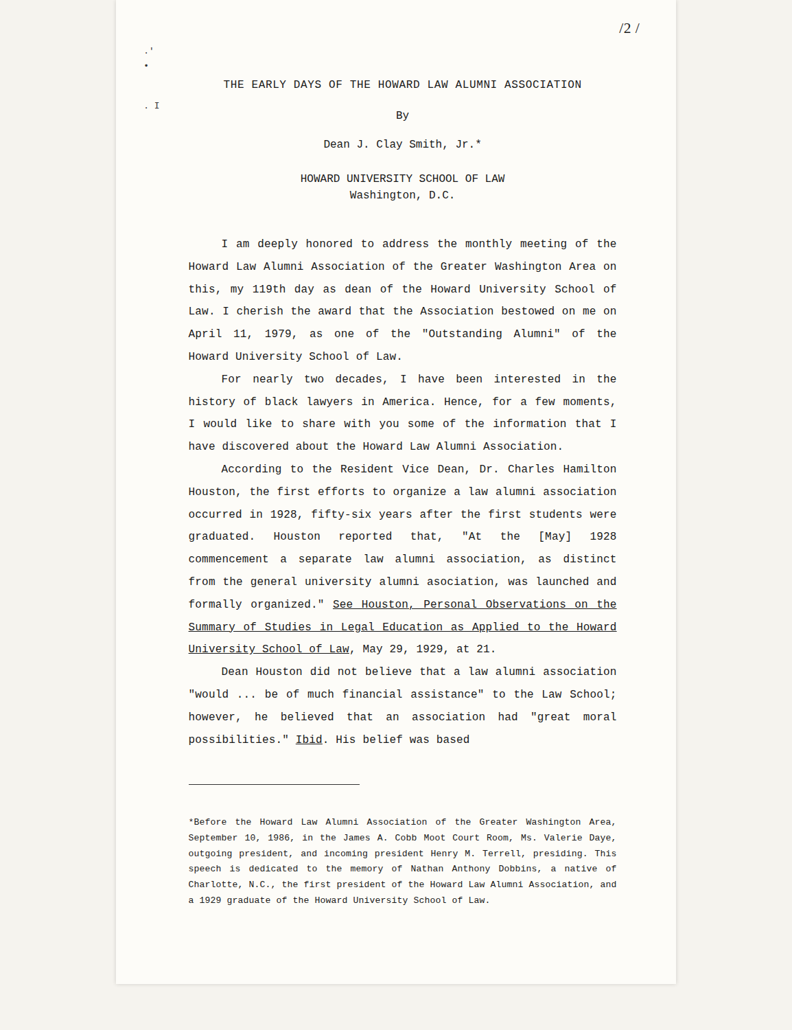/2 /
.'
•
. I
The Early Days of the Howard Law Alumni Association
By
Dean J. Clay Smith, Jr.*
HOWARD UNIVERSITY SCHOOL OF LAW
Washington, D.C.
I am deeply honored to address the monthly meeting of the Howard Law Alumni Association of the Greater Washington Area on this, my 119th day as dean of the Howard University School of Law. I cherish the award that the Association bestowed on me on April 11, 1979, as one of the "Outstanding Alumni" of the Howard University School of Law.
For nearly two decades, I have been interested in the history of black lawyers in America. Hence, for a few moments, I would like to share with you some of the information that I have discovered about the Howard Law Alumni Association.
According to the Resident Vice Dean, Dr. Charles Hamilton Houston, the first efforts to organize a law alumni association occurred in 1928, fifty-six years after the first students were graduated. Houston reported that, "At the [May] 1928 commencement a separate law alumni association, as distinct from the general university alumni asociation, was launched and formally organized." See Houston, Personal Observations on the Summary of Studies in Legal Education as Applied to the Howard University School of Law, May 29, 1929, at 21.
Dean Houston did not believe that a law alumni association "would ... be of much financial assistance" to the Law School; however, he believed that an association had "great moral possibilities." Ibid. His belief was based
*Before the Howard Law Alumni Association of the Greater Washington Area, September 10, 1986, in the James A. Cobb Moot Court Room, Ms. Valerie Daye, outgoing president, and incoming president Henry M. Terrell, presiding. This speech is dedicated to the memory of Nathan Anthony Dobbins, a native of Charlotte, N.C., the first president of the Howard Law Alumni Association, and a 1929 graduate of the Howard University School of Law.